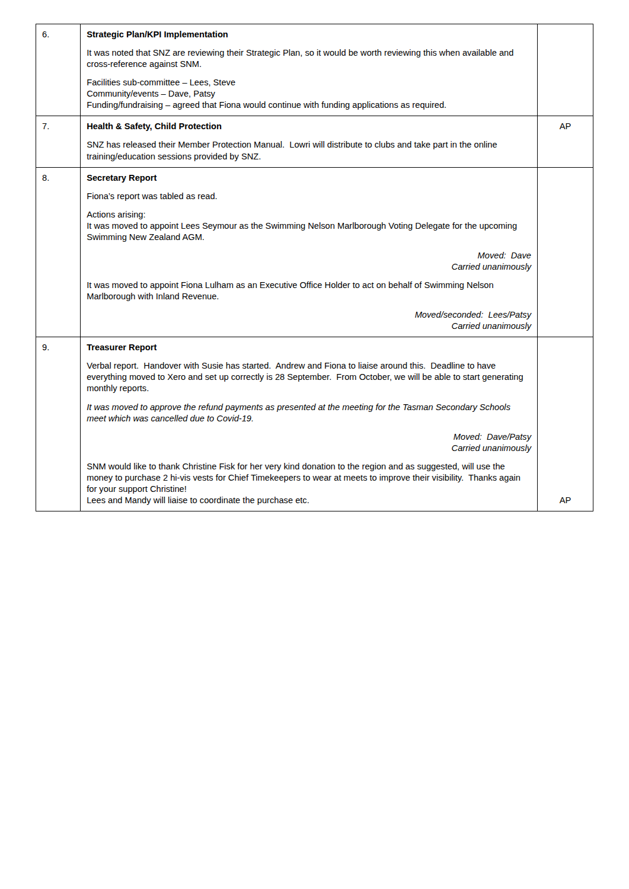| 6. | Strategic Plan/KPI Implementation It was noted that SNZ are reviewing their Strategic Plan, so it would be worth reviewing this when available and cross-reference against SNM. Facilities sub-committee – Lees, Steve Community/events – Dave, Patsy Funding/fundraising – agreed that Fiona would continue with funding applications as required. | |
| 7. | Health & Safety, Child Protection SNZ has released their Member Protection Manual. Lowri will distribute to clubs and take part in the online training/education sessions provided by SNZ. | AP |
| 8. | Secretary Report Fiona’s report was tabled as read. Actions arising: It was moved to appoint Lees Seymour as the Swimming Nelson Marlborough Voting Delegate for the upcoming Swimming New Zealand AGM. Moved: Dave Carried unanimously It was moved to appoint Fiona Lulham as an Executive Office Holder to act on behalf of Swimming Nelson Marlborough with Inland Revenue. Moved/seconded: Lees/Patsy Carried unanimously | |
| 9. | Treasurer Report Verbal report. Handover with Susie has started. Andrew and Fiona to liaise around this. Deadline to have everything moved to Xero and set up correctly is 28 September. From October, we will be able to start generating monthly reports. It was moved to approve the refund payments as presented at the meeting for the Tasman Secondary Schools meet which was cancelled due to Covid-19. Moved: Dave/Patsy Carried unanimously SNM would like to thank Christine Fisk for her very kind donation to the region and as suggested, will use the money to purchase 2 hi-vis vests for Chief Timekeepers to wear at meets to improve their visibility. Thanks again for your support Christine! Lees and Mandy will liaise to coordinate the purchase etc. | AP |